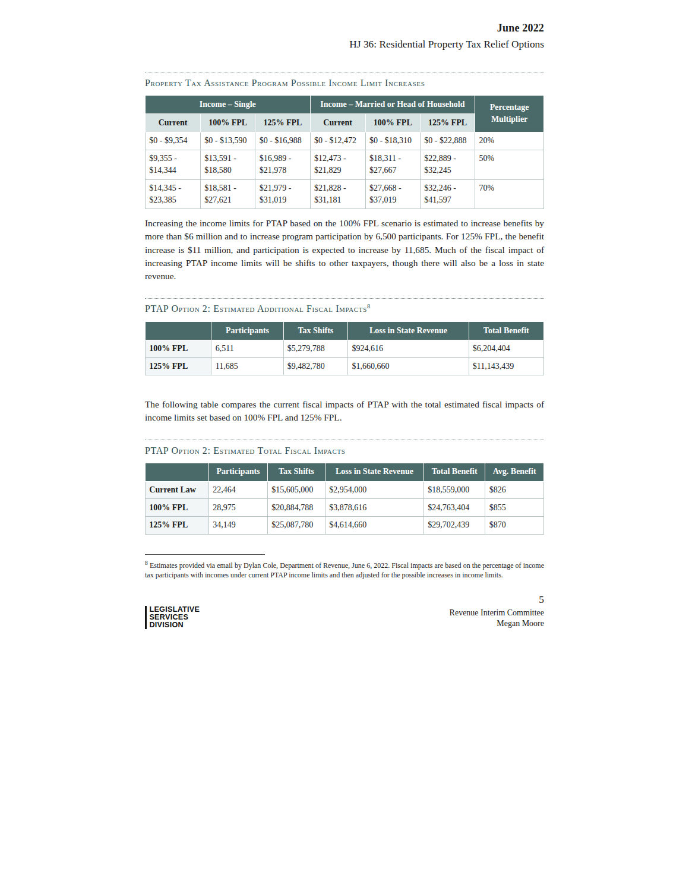June 2022
HJ 36: Residential Property Tax Relief Options
Property Tax Assistance Program Possible Income Limit Increases
| Income – Single | Income – Married or Head of Household | Percentage Multiplier |
| --- | --- | --- |
| Current | 100% FPL | 125% FPL | Current | 100% FPL | 125% FPL |
| $0 - $9,354 | $0 - $13,590 | $0 - $16,988 | $0 - $12,472 | $0 - $18,310 | $0 - $22,888 | 20% |
| $9,355 - $14,344 | $13,591 - $18,580 | $16,989 - $21,978 | $12,473 - $21,829 | $18,311 - $27,667 | $22,889 - $32,245 | 50% |
| $14,345 - $23,385 | $18,581 - $27,621 | $21,979 - $31,019 | $21,828 - $31,181 | $27,668 - $37,019 | $32,246 - $41,597 | 70% |
Increasing the income limits for PTAP based on the 100% FPL scenario is estimated to increase benefits by more than $6 million and to increase program participation by 6,500 participants. For 125% FPL, the benefit increase is $11 million, and participation is expected to increase by 11,685. Much of the fiscal impact of increasing PTAP income limits will be shifts to other taxpayers, though there will also be a loss in state revenue.
PTAP Option 2: Estimated Additional Fiscal Impacts8
| | Participants | Tax Shifts | Loss in State Revenue | Total Benefit |
| --- | --- | --- | --- | --- |
| 100% FPL | 6,511 | $5,279,788 | $924,616 | $6,204,404 |
| 125% FPL | 11,685 | $9,482,780 | $1,660,660 | $11,143,439 |
The following table compares the current fiscal impacts of PTAP with the total estimated fiscal impacts of income limits set based on 100% FPL and 125% FPL.
PTAP Option 2: Estimated Total Fiscal Impacts
| | Participants | Tax Shifts | Loss in State Revenue | Total Benefit | Avg. Benefit |
| --- | --- | --- | --- | --- | --- |
| Current Law | 22,464 | $15,605,000 | $2,954,000 | $18,559,000 | $826 |
| 100% FPL | 28,975 | $20,884,788 | $3,878,616 | $24,763,404 | $855 |
| 125% FPL | 34,149 | $25,087,780 | $4,614,660 | $29,702,439 | $870 |
8 Estimates provided via email by Dylan Cole, Department of Revenue, June 6, 2022. Fiscal impacts are based on the percentage of income tax participants with incomes under current PTAP income limits and then adjusted for the possible increases in income limits.
Legislative
Services
Division
5 Revenue Interim Committee
Megan Moore